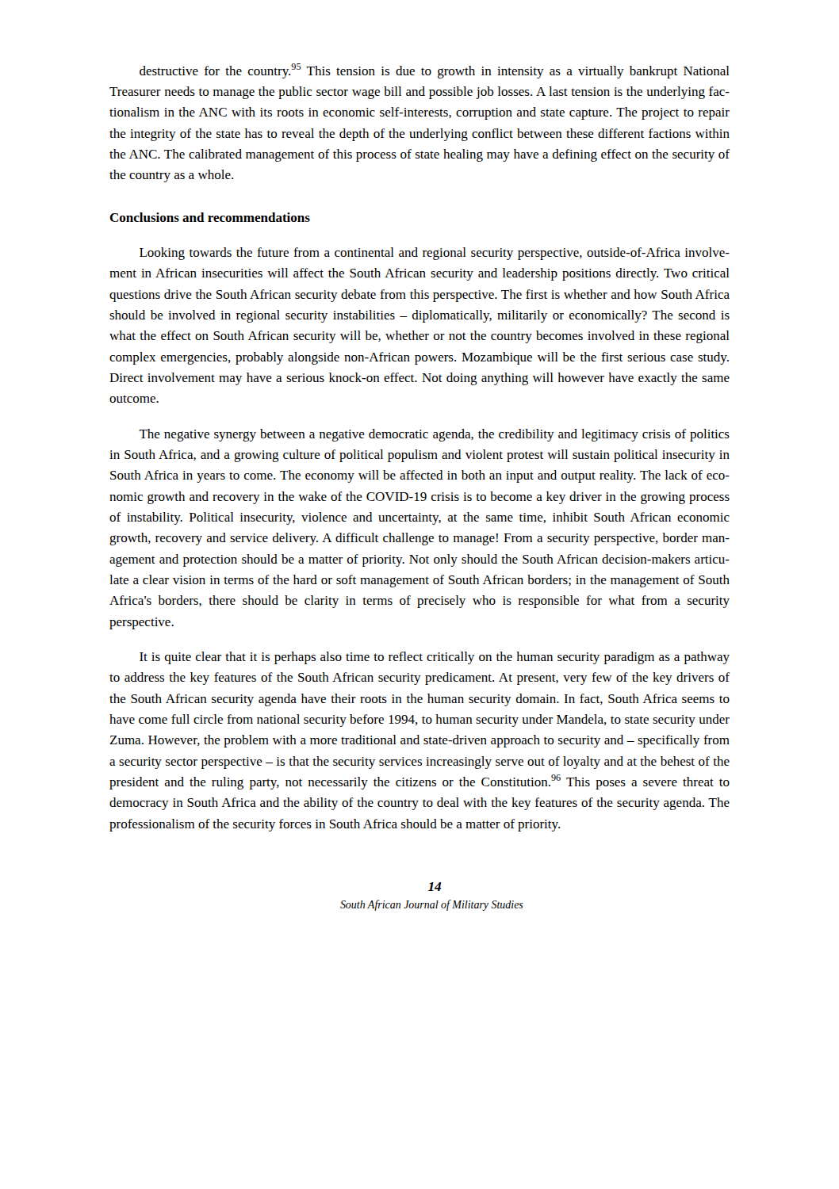destructive for the country.95 This tension is due to growth in intensity as a virtually bankrupt National Treasurer needs to manage the public sector wage bill and possible job losses. A last tension is the underlying factionalism in the ANC with its roots in economic self-interests, corruption and state capture. The project to repair the integrity of the state has to reveal the depth of the underlying conflict between these different factions within the ANC. The calibrated management of this process of state healing may have a defining effect on the security of the country as a whole.
Conclusions and recommendations
Looking towards the future from a continental and regional security perspective, outside-of-Africa involvement in African insecurities will affect the South African security and leadership positions directly. Two critical questions drive the South African security debate from this perspective. The first is whether and how South Africa should be involved in regional security instabilities – diplomatically, militarily or economically? The second is what the effect on South African security will be, whether or not the country becomes involved in these regional complex emergencies, probably alongside non-African powers. Mozambique will be the first serious case study. Direct involvement may have a serious knock-on effect. Not doing anything will however have exactly the same outcome.
The negative synergy between a negative democratic agenda, the credibility and legitimacy crisis of politics in South Africa, and a growing culture of political populism and violent protest will sustain political insecurity in South Africa in years to come. The economy will be affected in both an input and output reality. The lack of economic growth and recovery in the wake of the COVID-19 crisis is to become a key driver in the growing process of instability. Political insecurity, violence and uncertainty, at the same time, inhibit South African economic growth, recovery and service delivery. A difficult challenge to manage! From a security perspective, border management and protection should be a matter of priority. Not only should the South African decision-makers articulate a clear vision in terms of the hard or soft management of South African borders; in the management of South Africa's borders, there should be clarity in terms of precisely who is responsible for what from a security perspective.
It is quite clear that it is perhaps also time to reflect critically on the human security paradigm as a pathway to address the key features of the South African security predicament. At present, very few of the key drivers of the South African security agenda have their roots in the human security domain. In fact, South Africa seems to have come full circle from national security before 1994, to human security under Mandela, to state security under Zuma. However, the problem with a more traditional and state-driven approach to security and – specifically from a security sector perspective – is that the security services increasingly serve out of loyalty and at the behest of the president and the ruling party, not necessarily the citizens or the Constitution.96 This poses a severe threat to democracy in South Africa and the ability of the country to deal with the key features of the security agenda. The professionalism of the security forces in South Africa should be a matter of priority.
14
South African Journal of Military Studies